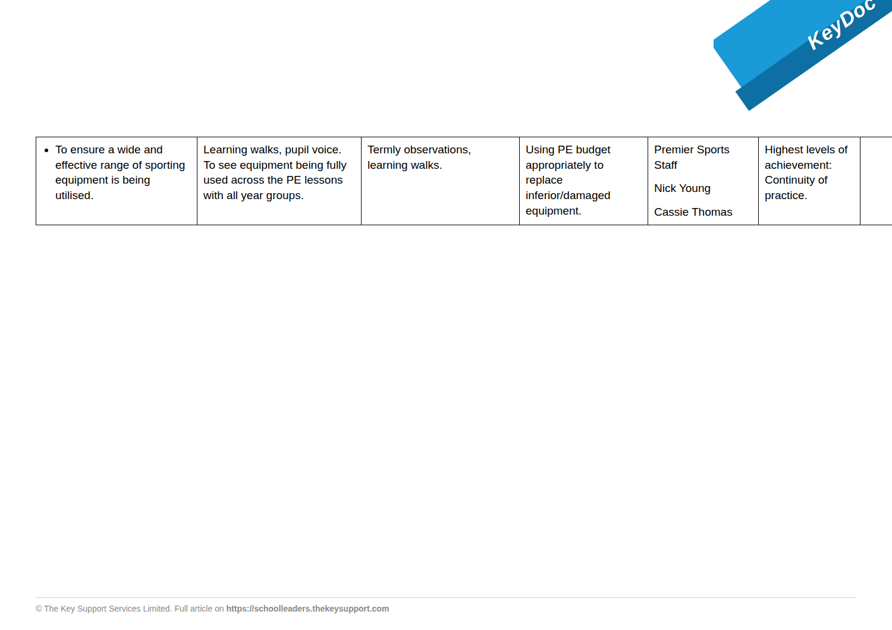KeyDoc
| To ensure a wide and effective range of sporting equipment is being utilised. | Learning walks, pupil voice. To see equipment being fully used across the PE lessons with all year groups. | Termly observations, learning walks. | Using PE budget appropriately to replace inferior/damaged equipment. | Premier Sports Staff Nick Young Cassie Thomas | Highest levels of achievement: Continuity of practice. | |
© The Key Support Services Limited. Full article on https://schoolleaders.thekeysupport.com